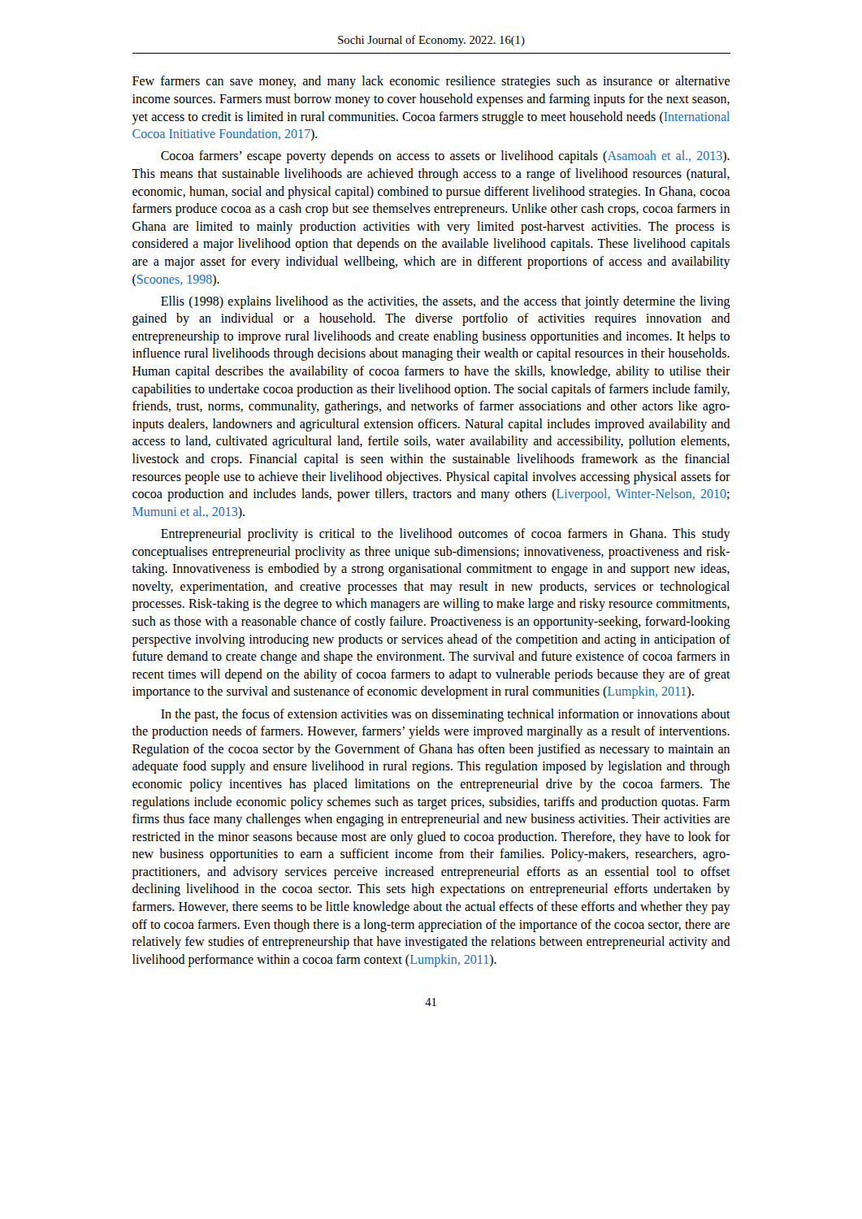Sochi Journal of Economy. 2022. 16(1)
Few farmers can save money, and many lack economic resilience strategies such as insurance or alternative income sources. Farmers must borrow money to cover household expenses and farming inputs for the next season, yet access to credit is limited in rural communities. Cocoa farmers struggle to meet household needs (International Cocoa Initiative Foundation, 2017).
Cocoa farmers’ escape poverty depends on access to assets or livelihood capitals (Asamoah et al., 2013). This means that sustainable livelihoods are achieved through access to a range of livelihood resources (natural, economic, human, social and physical capital) combined to pursue different livelihood strategies. In Ghana, cocoa farmers produce cocoa as a cash crop but see themselves entrepreneurs. Unlike other cash crops, cocoa farmers in Ghana are limited to mainly production activities with very limited post-harvest activities. The process is considered a major livelihood option that depends on the available livelihood capitals. These livelihood capitals are a major asset for every individual wellbeing, which are in different proportions of access and availability (Scoones, 1998).
Ellis (1998) explains livelihood as the activities, the assets, and the access that jointly determine the living gained by an individual or a household. The diverse portfolio of activities requires innovation and entrepreneurship to improve rural livelihoods and create enabling business opportunities and incomes. It helps to influence rural livelihoods through decisions about managing their wealth or capital resources in their households. Human capital describes the availability of cocoa farmers to have the skills, knowledge, ability to utilise their capabilities to undertake cocoa production as their livelihood option. The social capitals of farmers include family, friends, trust, norms, communality, gatherings, and networks of farmer associations and other actors like agro-inputs dealers, landowners and agricultural extension officers. Natural capital includes improved availability and access to land, cultivated agricultural land, fertile soils, water availability and accessibility, pollution elements, livestock and crops. Financial capital is seen within the sustainable livelihoods framework as the financial resources people use to achieve their livelihood objectives. Physical capital involves accessing physical assets for cocoa production and includes lands, power tillers, tractors and many others (Liverpool, Winter-Nelson, 2010; Mumuni et al., 2013).
Entrepreneurial proclivity is critical to the livelihood outcomes of cocoa farmers in Ghana. This study conceptualises entrepreneurial proclivity as three unique sub-dimensions; innovativeness, proactiveness and risk-taking. Innovativeness is embodied by a strong organisational commitment to engage in and support new ideas, novelty, experimentation, and creative processes that may result in new products, services or technological processes. Risk-taking is the degree to which managers are willing to make large and risky resource commitments, such as those with a reasonable chance of costly failure. Proactiveness is an opportunity-seeking, forward-looking perspective involving introducing new products or services ahead of the competition and acting in anticipation of future demand to create change and shape the environment. The survival and future existence of cocoa farmers in recent times will depend on the ability of cocoa farmers to adapt to vulnerable periods because they are of great importance to the survival and sustenance of economic development in rural communities (Lumpkin, 2011).
In the past, the focus of extension activities was on disseminating technical information or innovations about the production needs of farmers. However, farmers’ yields were improved marginally as a result of interventions. Regulation of the cocoa sector by the Government of Ghana has often been justified as necessary to maintain an adequate food supply and ensure livelihood in rural regions. This regulation imposed by legislation and through economic policy incentives has placed limitations on the entrepreneurial drive by the cocoa farmers. The regulations include economic policy schemes such as target prices, subsidies, tariffs and production quotas. Farm firms thus face many challenges when engaging in entrepreneurial and new business activities. Their activities are restricted in the minor seasons because most are only glued to cocoa production. Therefore, they have to look for new business opportunities to earn a sufficient income from their families. Policy-makers, researchers, agro-practitioners, and advisory services perceive increased entrepreneurial efforts as an essential tool to offset declining livelihood in the cocoa sector. This sets high expectations on entrepreneurial efforts undertaken by farmers. However, there seems to be little knowledge about the actual effects of these efforts and whether they pay off to cocoa farmers. Even though there is a long-term appreciation of the importance of the cocoa sector, there are relatively few studies of entrepreneurship that have investigated the relations between entrepreneurial activity and livelihood performance within a cocoa farm context (Lumpkin, 2011).
41